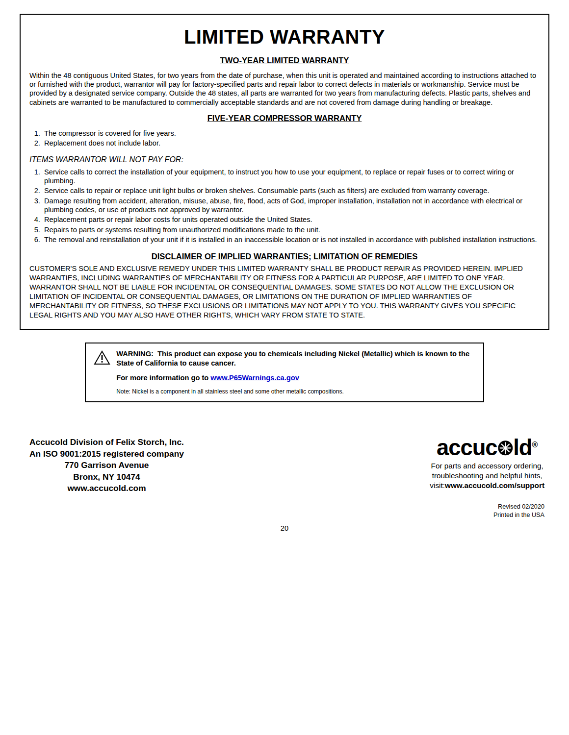LIMITED WARRANTY
TWO-YEAR LIMITED WARRANTY
Within the 48 contiguous United States, for two years from the date of purchase, when this unit is operated and maintained according to instructions attached to or furnished with the product, warrantor will pay for factory-specified parts and repair labor to correct defects in materials or workmanship. Service must be provided by a designated service company. Outside the 48 states, all parts are warranted for two years from manufacturing defects. Plastic parts, shelves and cabinets are warranted to be manufactured to commercially acceptable standards and are not covered from damage during handling or breakage.
FIVE-YEAR COMPRESSOR WARRANTY
The compressor is covered for five years.
Replacement does not include labor.
ITEMS WARRANTOR WILL NOT PAY FOR:
Service calls to correct the installation of your equipment, to instruct you how to use your equipment, to replace or repair fuses or to correct wiring or plumbing.
Service calls to repair or replace unit light bulbs or broken shelves. Consumable parts (such as filters) are excluded from warranty coverage.
Damage resulting from accident, alteration, misuse, abuse, fire, flood, acts of God, improper installation, installation not in accordance with electrical or plumbing codes, or use of products not approved by warrantor.
Replacement parts or repair labor costs for units operated outside the United States.
Repairs to parts or systems resulting from unauthorized modifications made to the unit.
The removal and reinstallation of your unit if it is installed in an inaccessible location or is not installed in accordance with published installation instructions.
DISCLAIMER OF IMPLIED WARRANTIES; LIMITATION OF REMEDIES
Customer's sole and exclusive remedy under this limited warranty shall be product repair as provided herein. Implied warranties, including warranties of merchantability or fitness for a particular purpose, are limited to one year. Warrantor shall not be liable for incidental or consequential damages. Some states do not allow the exclusion or limitation of incidental or consequential damages, or limitations on the duration of implied warranties of merchantability or fitness, so these exclusions or limitations may not apply to you. This warranty gives you specific legal rights and you may also have other rights, which vary from state to state.
WARNING: This product can expose you to chemicals including Nickel (Metallic) which is known to the State of California to cause cancer.
For more information go to www.P65Warnings.ca.gov
Note: Nickel is a component in all stainless steel and some other metallic compositions.
Accucold Division of Felix Storch, Inc.
An ISO 9001:2015 registered company
770 Garrison Avenue
Bronx, NY 10474
www.accucold.com
accuc ld®
For parts and accessory ordering,
troubleshooting and helpful hints,
visit:www.accucold.com/support
Revised 02/2020
Printed in the USA
20